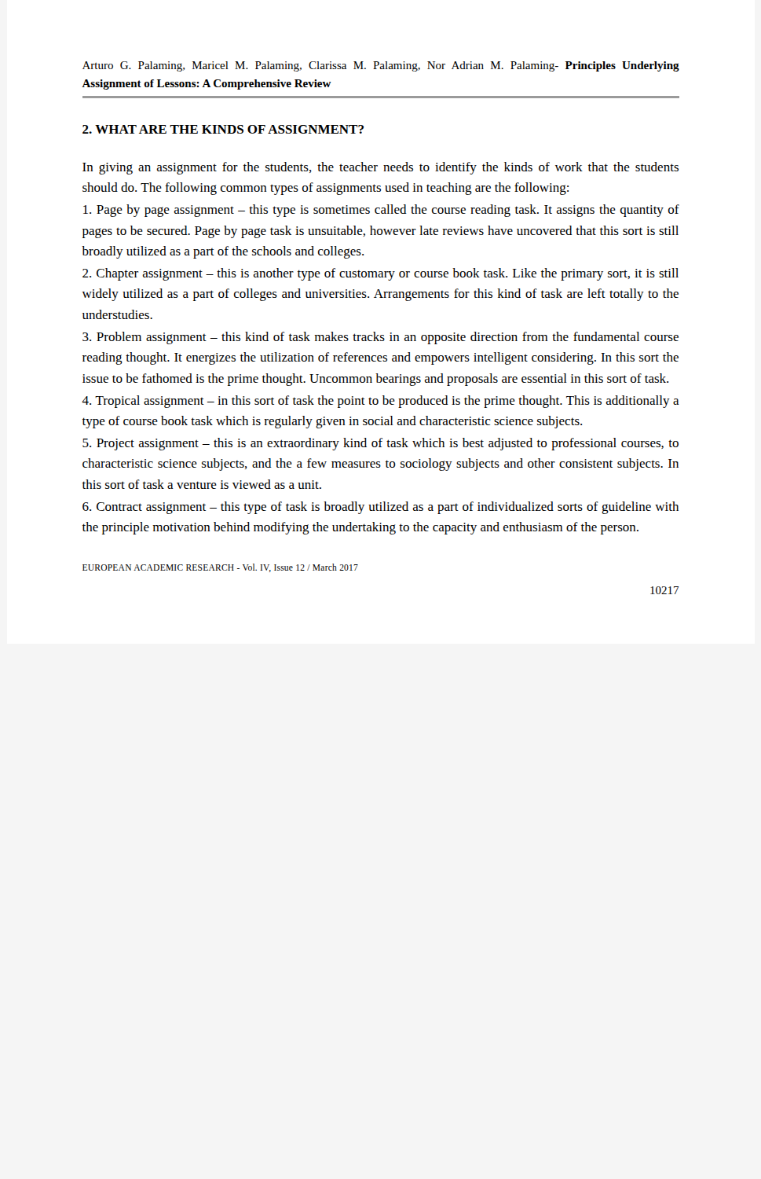Arturo G. Palaming, Maricel M. Palaming, Clarissa M. Palaming, Nor Adrian M. Palaming- Principles Underlying Assignment of Lessons: A Comprehensive Review
2. WHAT ARE THE KINDS OF ASSIGNMENT?
In giving an assignment for the students, the teacher needs to identify the kinds of work that the students should do. The following common types of assignments used in teaching are the following:
1. Page by page assignment – this type is sometimes called the course reading task. It assigns the quantity of pages to be secured. Page by page task is unsuitable, however late reviews have uncovered that this sort is still broadly utilized as a part of the schools and colleges.
2. Chapter assignment – this is another type of customary or course book task. Like the primary sort, it is still widely utilized as a part of colleges and universities. Arrangements for this kind of task are left totally to the understudies.
3. Problem assignment – this kind of task makes tracks in an opposite direction from the fundamental course reading thought. It energizes the utilization of references and empowers intelligent considering. In this sort the issue to be fathomed is the prime thought. Uncommon bearings and proposals are essential in this sort of task.
4. Tropical assignment – in this sort of task the point to be produced is the prime thought. This is additionally a type of course book task which is regularly given in social and characteristic science subjects.
5. Project assignment – this is an extraordinary kind of task which is best adjusted to professional courses, to characteristic science subjects, and the a few measures to sociology subjects and other consistent subjects. In this sort of task a venture is viewed as a unit.
6. Contract assignment – this type of task is broadly utilized as a part of individualized sorts of guideline with the principle motivation behind modifying the undertaking to the capacity and enthusiasm of the person.
EUROPEAN ACADEMIC RESEARCH - Vol. IV, Issue 12 / March 2017 10217